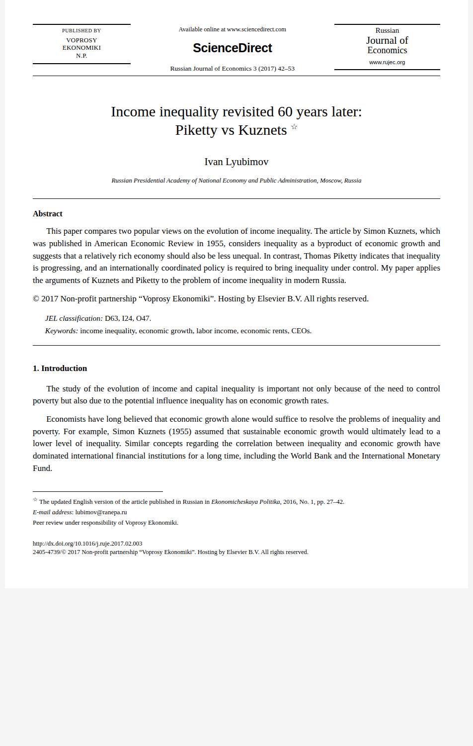PUBLISHED BY
VOPROSY
EKONOMIKI
N.P.
Available online at www.sciencedirect.com
ScienceDirect
Russian Journal of Economics 3 (2017) 42–53
Russian Journal of Economics
www.rujec.org
Income inequality revisited 60 years later:
Piketty vs Kuznets ☆
Ivan Lyubimov
Russian Presidential Academy of National Economy and Public Administration, Moscow, Russia
Abstract
This paper compares two popular views on the evolution of income inequality. The article by Simon Kuznets, which was published in American Economic Review in 1955, considers inequality as a byproduct of economic growth and suggests that a relatively rich economy should also be less unequal. In contrast, Thomas Piketty indicates that inequality is progressing, and an internationally coordinated policy is required to bring inequality under control. My paper applies the arguments of Kuznets and Piketty to the problem of income inequality in modern Russia.
© 2017 Non-profit partnership “Voprosy Ekonomiki”. Hosting by Elsevier B.V. All rights reserved.
JEL classification: D63, I24, O47.
Keywords: income inequality, economic growth, labor income, economic rents, CEOs.
1. Introduction
The study of the evolution of income and capital inequality is important not only because of the need to control poverty but also due to the potential influence inequality has on economic growth rates.
Economists have long believed that economic growth alone would suffice to resolve the problems of inequality and poverty. For example, Simon Kuznets (1955) assumed that sustainable economic growth would ultimately lead to a lower level of inequality. Similar concepts regarding the correlation between inequality and economic growth have dominated international financial institutions for a long time, including the World Bank and the International Monetary Fund.
☆ The updated English version of the article published in Russian in Ekonomicheskaya Politika, 2016, No. 1, pp. 27–42.
E-mail address: lubimov@ranepa.ru
Peer review under responsibility of Voprosy Ekonomiki.
http://dx.doi.org/10.1016/j.ruje.2017.02.003
2405-4739/© 2017 Non-profit partnership “Voprosy Ekonomiki”. Hosting by Elsevier B.V. All rights reserved.